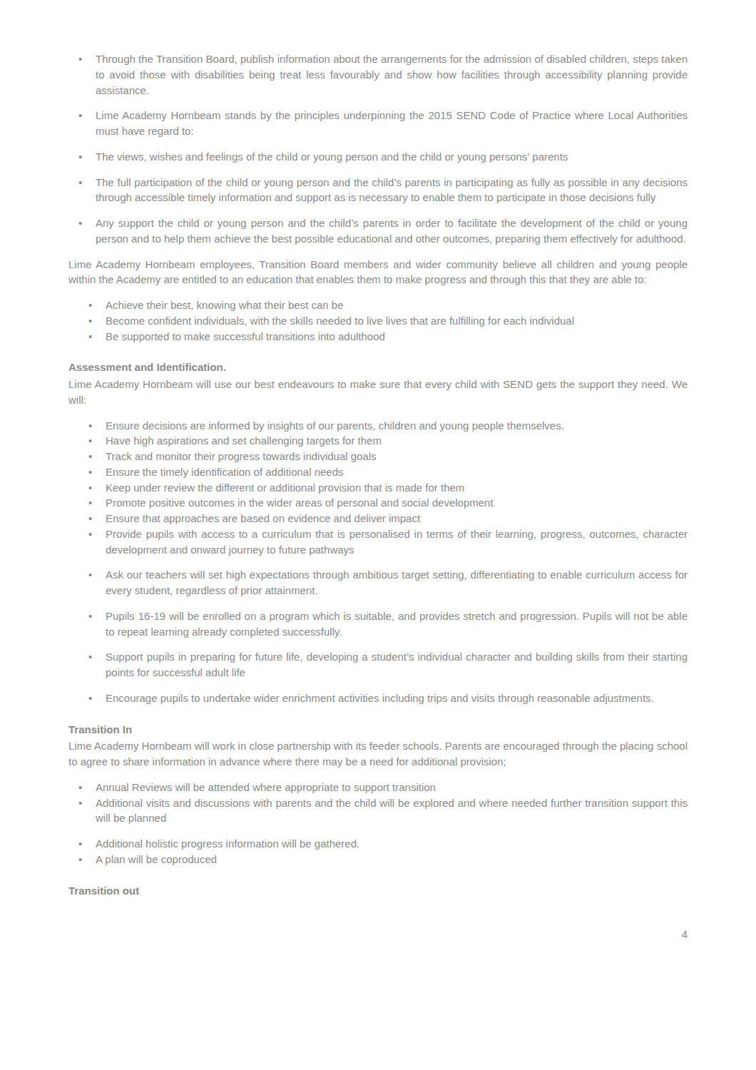Through the Transition Board, publish information about the arrangements for the admission of disabled children, steps taken to avoid those with disabilities being treat less favourably and show how facilities through accessibility planning provide assistance.
Lime Academy Hornbeam stands by the principles underpinning the 2015 SEND Code of Practice where Local Authorities must have regard to:
The views, wishes and feelings of the child or young person and the child or young persons’ parents
The full participation of the child or young person and the child’s parents in participating as fully as possible in any decisions through accessible timely information and support as is necessary to enable them to participate in those decisions fully
Any support the child or young person and the child’s parents in order to facilitate the development of the child or young person and to help them achieve the best possible educational and other outcomes, preparing them effectively for adulthood.
Lime Academy Hornbeam employees, Transition Board members and wider community believe all children and young people within the Academy are entitled to an education that enables them to make progress and through this that they are able to:
Achieve their best, knowing what their best can be
Become confident individuals, with the skills needed to live lives that are fulfilling for each individual
Be supported to make successful transitions into adulthood
Assessment and Identification.
Lime Academy Hornbeam will use our best endeavours to make sure that every child with SEND gets the support they need. We will:
Ensure decisions are informed by insights of our parents, children and young people themselves.
Have high aspirations and set challenging targets for them
Track and monitor their progress towards individual goals
Ensure the timely identification of additional needs
Keep under review the different or additional provision that is made for them
Promote positive outcomes in the wider areas of personal and social development
Ensure that approaches are based on evidence and deliver impact
Provide pupils with access to a curriculum that is personalised in terms of their learning, progress, outcomes, character development and onward journey to future pathways
Ask our teachers will set high expectations through ambitious target setting, differentiating to enable curriculum access for every student, regardless of prior attainment.
Pupils 16-19 will be enrolled on a program which is suitable, and provides stretch and progression. Pupils will not be able to repeat learning already completed successfully.
Support pupils in preparing for future life, developing a student’s individual character and building skills from their starting points for successful adult life
Encourage pupils to undertake wider enrichment activities including trips and visits through reasonable adjustments.
Transition In
Lime Academy Hornbeam will work in close partnership with its feeder schools. Parents are encouraged through the placing school to agree to share information in advance where there may be a need for additional provision;
Annual Reviews will be attended where appropriate to support transition
Additional visits and discussions with parents and the child will be explored and where needed further transition support this will be planned
Additional holistic progress information will be gathered.
A plan will be coproduced
Transition out
4